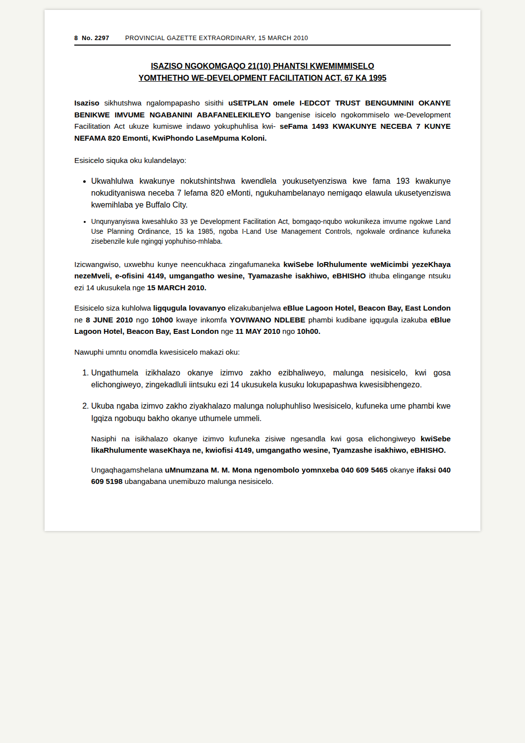8 No. 2297 PROVINCIAL GAZETTE EXTRAORDINARY, 15 MARCH 2010
ISAZISO NGOKOMGAQO 21(10) PHANTSI KWEMIMMISELO
YOMTHETHO WE-DEVELOPMENT FACILITATION ACT, 67 KA 1995
Isaziso sikhutshwa ngalompapasho sisithi uSETPLAN omele I-EDCOT TRUST BENGUMNINI OKANYE BENIKWE IMVUME NGABANINI ABAFANELEKILEYO bangenise isicelo ngokommiselo we-Development Facilitation Act ukuze kumiswe indawo yokuphuhlisa kwi- seFama 1493 KWAKUNYE NECEBA 7 KUNYE NEFAMA 820 Emonti, KwiPhondo LaseMpuma Koloni.
Esisicelo siquka oku kulandelayo:
Ukwahlulwa kwakunye nokutshintshwa kwendlela youkusetyenziswa kwe fama 193 kwakunye nokudityaniswa neceba 7 lefama 820 eMonti, ngukuhambelanayo nemigaqo elawula ukusetyenziswa kwemihlaba ye Buffalo City.
Unqunyanyiswa kwesahluko 33 ye Development Facilitation Act, bomgaqo-nqubo wokunikeza imvume ngokwe Land Use Planning Ordinance, 15 ka 1985, ngoba I-Land Use Management Controls, ngokwale ordinance kufuneka zisebenzile kule ngingqi yophuhiso-mhlaba.
Izicwangwiso, uxwebhu kunye neencukhaca zingafumaneka kwiSebe loRhulumente weMicimbi yezeKhaya nezeMveli, e-ofisini 4149, umgangatho wesine, Tyamazashe isakhiwo, eBHISHO ithuba elingange ntsuku ezi 14 ukusukela nge 15 MARCH 2010.
Esisicelo siza kuhlolwa ligqugula lovavanyo elizakubanjelwa eBlue Lagoon Hotel, Beacon Bay, East London ne 8 JUNE 2010 ngo 10h00 kwaye inkomfa YOVIWANO NDLEBE phambi kudibane igqugula izakuba eBlue Lagoon Hotel, Beacon Bay, East London nge 11 MAY 2010 ngo 10h00.
Nawuphi umntu onomdla kwesisicelo makazi oku:
Ungathumela izikhalazo okanye izimvo zakho ezibhaliweyo, malunga nesisicelo, kwi gosa elichongiweyo, zingekadluli iintsuku ezi 14 ukusukela kusuku lokupapashwa kwesisibhengezo.
Ukuba ngaba izimvo zakho ziyakhalazo malunga noluphuhliso lwesisicelo, kufuneka ume phambi kwe Igqiza ngobuqu bakho okanye uthumele ummeli.
Nasiphi na isikhalazo okanye izimvo kufuneka zisiwe ngesandla kwi gosa elichongiweyo kwiSebe likaRhulumente waseKhaya ne, kwiofisi 4149, umgangatho wesine, Tyamzashe isakhiwo, eBHISHO.
Ungaqhagamshelana uMnumzana M. M. Mona ngenombolo yomnxeba 040 609 5465 okanye ifaksi 040 609 5198 ubangabana unemibuzo malunga nesisicelo.